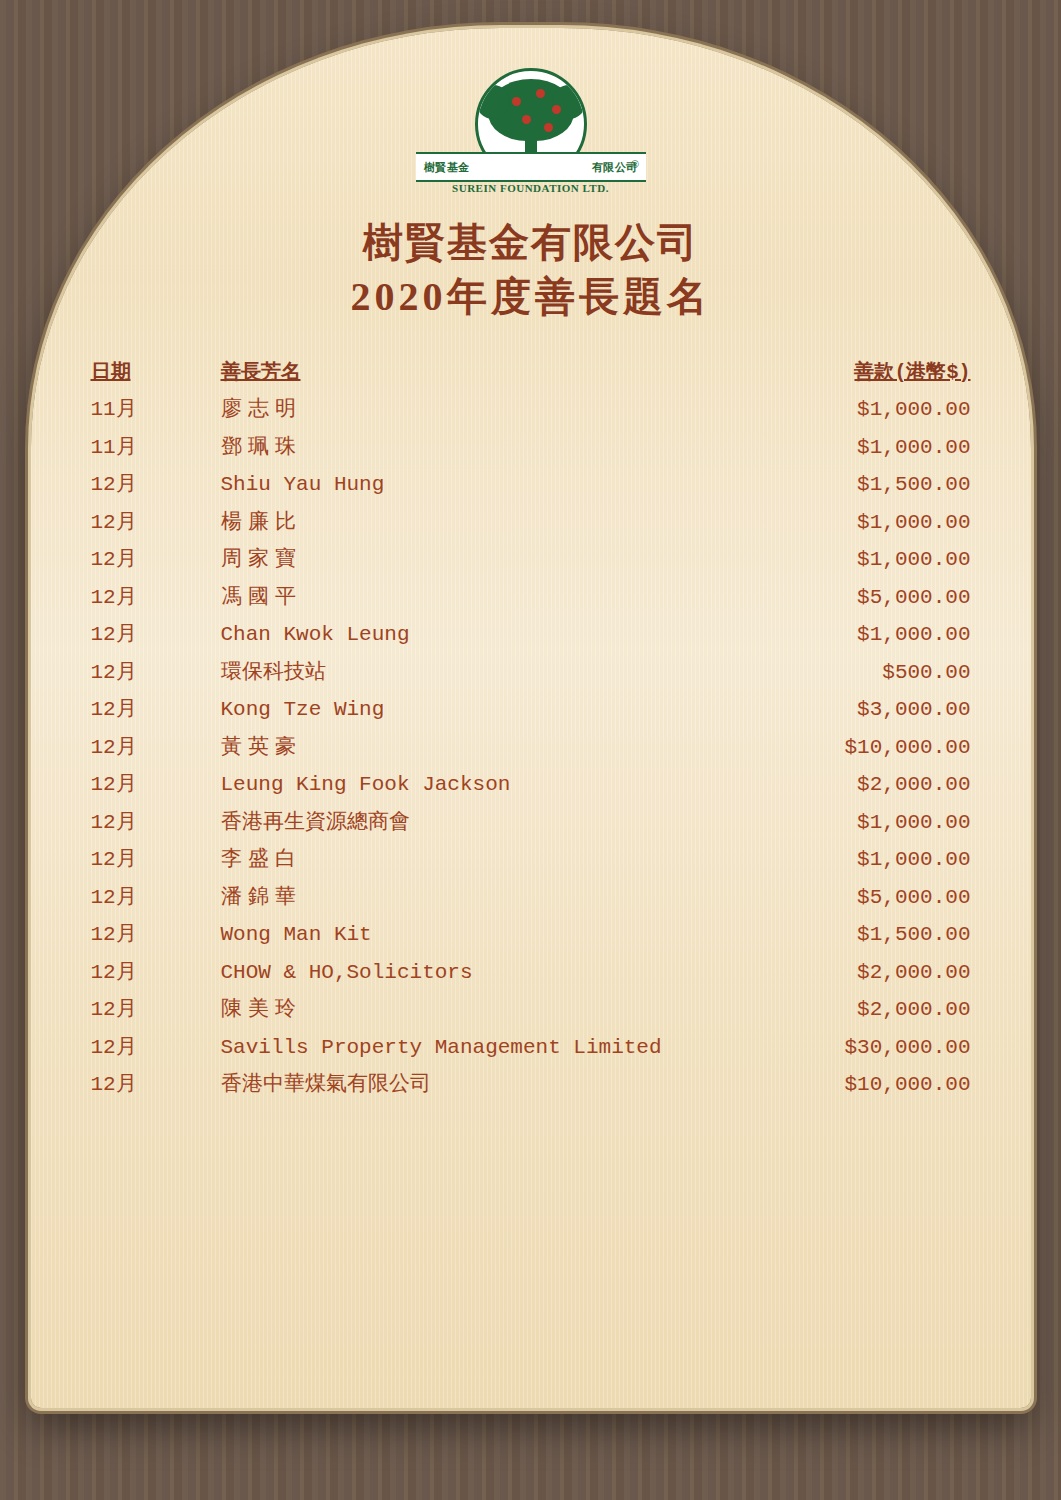樹賢基金 有限公司 ® SUREIN FOUNDATION LTD.
樹賢基金有限公司 2020年度善長題名
| 日期 | 善長芳名 | 善款(港幣$) |
| --- | --- | --- |
| 11月 | 廖志明 | $1,000.00 |
| 11月 | 鄧珮珠 | $1,000.00 |
| 12月 | Shiu Yau Hung | $1,500.00 |
| 12月 | 楊廉比 | $1,000.00 |
| 12月 | 周家寶 | $1,000.00 |
| 12月 | 馮國平 | $5,000.00 |
| 12月 | Chan Kwok Leung | $1,000.00 |
| 12月 | 環保科技站 | $500.00 |
| 12月 | Kong Tze Wing | $3,000.00 |
| 12月 | 黃英豪 | $10,000.00 |
| 12月 | Leung King Fook Jackson | $2,000.00 |
| 12月 | 香港再生資源總商會 | $1,000.00 |
| 12月 | 李盛白 | $1,000.00 |
| 12月 | 潘錦華 | $5,000.00 |
| 12月 | Wong Man Kit | $1,500.00 |
| 12月 | CHOW & HO,Solicitors | $2,000.00 |
| 12月 | 陳美玲 | $2,000.00 |
| 12月 | Savills Property Management Limited | $30,000.00 |
| 12月 | 香港中華煤氣有限公司 | $10,000.00 |